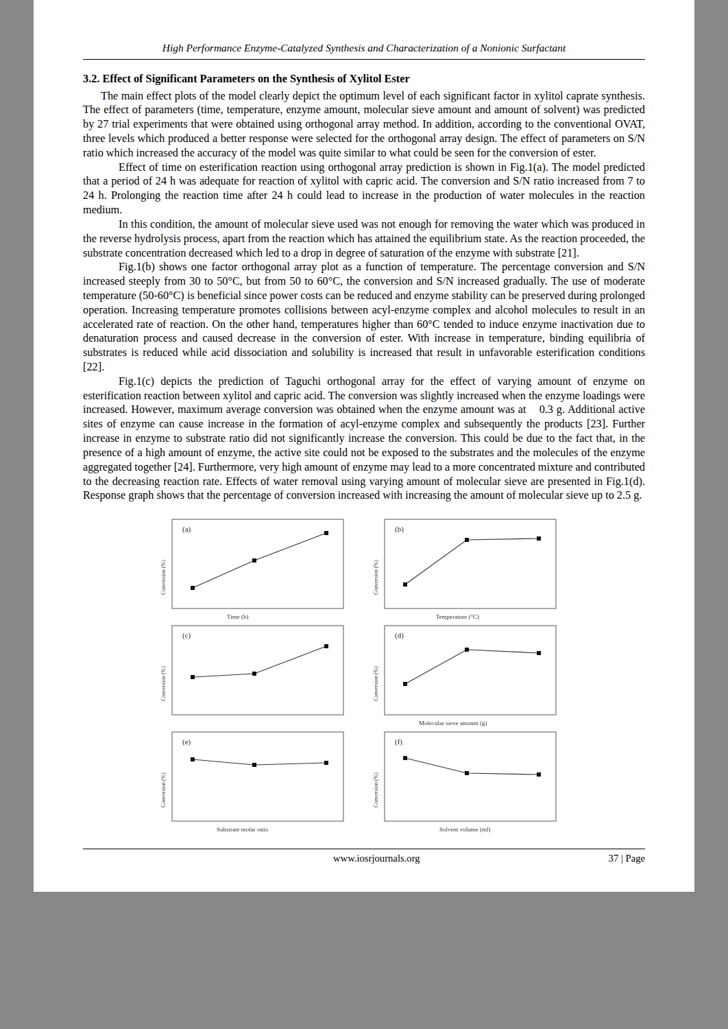High Performance Enzyme-Catalyzed Synthesis and Characterization of a Nonionic Surfactant
3.2. Effect of Significant Parameters on the Synthesis of Xylitol Ester
The main effect plots of the model clearly depict the optimum level of each significant factor in xylitol caprate synthesis. The effect of parameters (time, temperature, enzyme amount, molecular sieve amount and amount of solvent) was predicted by 27 trial experiments that were obtained using orthogonal array method. In addition, according to the conventional OVAT, three levels which produced a better response were selected for the orthogonal array design. The effect of parameters on S/N ratio which increased the accuracy of the model was quite similar to what could be seen for the conversion of ester.
Effect of time on esterification reaction using orthogonal array prediction is shown in Fig.1(a). The model predicted that a period of 24 h was adequate for reaction of xylitol with capric acid. The conversion and S/N ratio increased from 7 to 24 h. Prolonging the reaction time after 24 h could lead to increase in the production of water molecules in the reaction medium.
In this condition, the amount of molecular sieve used was not enough for removing the water which was produced in the reverse hydrolysis process, apart from the reaction which has attained the equilibrium state. As the reaction proceeded, the substrate concentration decreased which led to a drop in degree of saturation of the enzyme with substrate [21].
Fig.1(b) shows one factor orthogonal array plot as a function of temperature. The percentage conversion and S/N increased steeply from 30 to 50°C, but from 50 to 60°C, the conversion and S/N increased gradually. The use of moderate temperature (50-60°C) is beneficial since power costs can be reduced and enzyme stability can be preserved during prolonged operation. Increasing temperature promotes collisions between acyl-enzyme complex and alcohol molecules to result in an accelerated rate of reaction. On the other hand, temperatures higher than 60°C tended to induce enzyme inactivation due to denaturation process and caused decrease in the conversion of ester. With increase in temperature, binding equilibria of substrates is reduced while acid dissociation and solubility is increased that result in unfavorable esterification conditions [22].
Fig.1(c) depicts the prediction of Taguchi orthogonal array for the effect of varying amount of enzyme on esterification reaction between xylitol and capric acid. The conversion was slightly increased when the enzyme loadings were increased. However, maximum average conversion was obtained when the enzyme amount was at 0.3 g. Additional active sites of enzyme can cause increase in the formation of acyl-enzyme complex and subsequently the products [23]. Further increase in enzyme to substrate ratio did not significantly increase the conversion. This could be due to the fact that, in the presence of a high amount of enzyme, the active site could not be exposed to the substrates and the molecules of the enzyme aggregated together [24]. Furthermore, very high amount of enzyme may lead to a more concentrated mixture and contributed to the decreasing reaction rate. Effects of water removal using varying amount of molecular sieve are presented in Fig.1(d). Response graph shows that the percentage of conversion increased with increasing the amount of molecular sieve up to 2.5 g.
www.iosrjournals.org
37 | Page